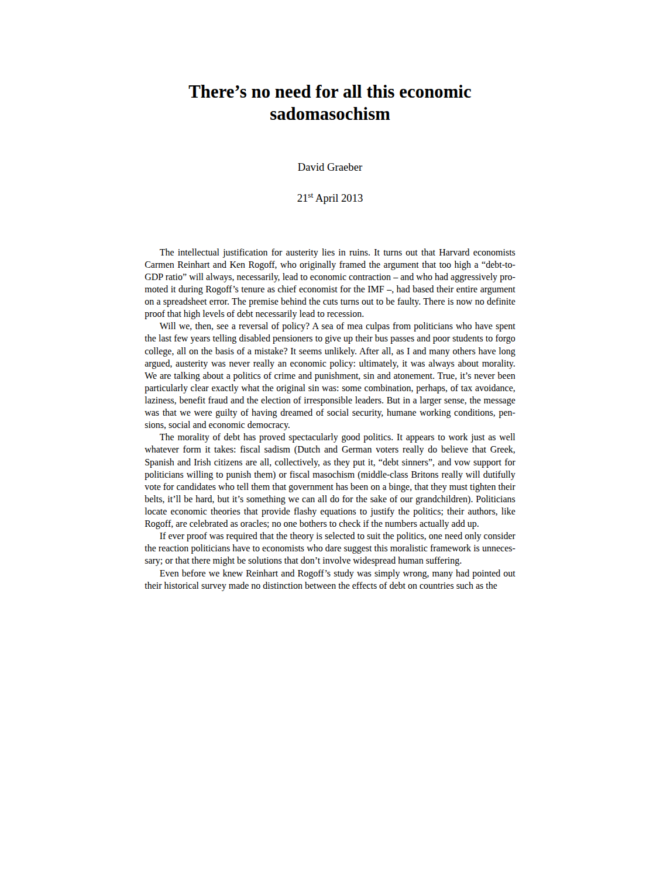There’s no need for all this economic sadomasochism
David Graeber
21st April 2013
The intellectual justification for austerity lies in ruins. It turns out that Harvard economists Carmen Reinhart and Ken Rogoff, who originally framed the argument that too high a “debt-to-GDP ratio” will always, necessarily, lead to economic contraction – and who had aggressively promoted it during Rogoff’s tenure as chief economist for the IMF –, had based their entire argument on a spreadsheet error. The premise behind the cuts turns out to be faulty. There is now no definite proof that high levels of debt necessarily lead to recession.
Will we, then, see a reversal of policy? A sea of mea culpas from politicians who have spent the last few years telling disabled pensioners to give up their bus passes and poor students to forgo college, all on the basis of a mistake? It seems unlikely. After all, as I and many others have long argued, austerity was never really an economic policy: ultimately, it was always about morality. We are talking about a politics of crime and punishment, sin and atonement. True, it’s never been particularly clear exactly what the original sin was: some combination, perhaps, of tax avoidance, laziness, benefit fraud and the election of irresponsible leaders. But in a larger sense, the message was that we were guilty of having dreamed of social security, humane working conditions, pensions, social and economic democracy.
The morality of debt has proved spectacularly good politics. It appears to work just as well whatever form it takes: fiscal sadism (Dutch and German voters really do believe that Greek, Spanish and Irish citizens are all, collectively, as they put it, “debt sinners”, and vow support for politicians willing to punish them) or fiscal masochism (middle-class Britons really will dutifully vote for candidates who tell them that government has been on a binge, that they must tighten their belts, it’ll be hard, but it’s something we can all do for the sake of our grandchildren). Politicians locate economic theories that provide flashy equations to justify the politics; their authors, like Rogoff, are celebrated as oracles; no one bothers to check if the numbers actually add up.
If ever proof was required that the theory is selected to suit the politics, one need only consider the reaction politicians have to economists who dare suggest this moralistic framework is unnecessary; or that there might be solutions that don’t involve widespread human suffering.
Even before we knew Reinhart and Rogoff’s study was simply wrong, many had pointed out their historical survey made no distinction between the effects of debt on countries such as the